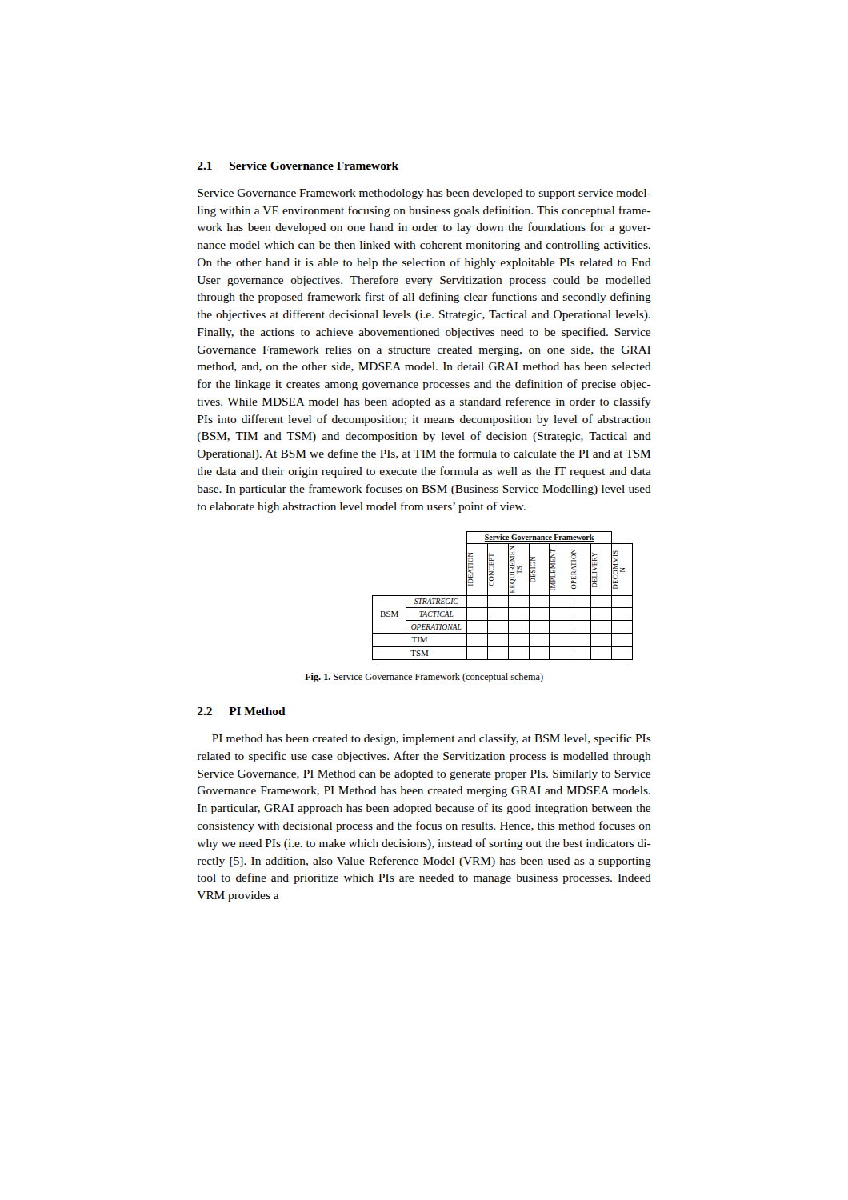2.1 Service Governance Framework
Service Governance Framework methodology has been developed to support service modelling within a VE environment focusing on business goals definition. This conceptual framework has been developed on one hand in order to lay down the foundations for a governance model which can be then linked with coherent monitoring and controlling activities. On the other hand it is able to help the selection of highly exploitable PIs related to End User governance objectives. Therefore every Servitization process could be modelled through the proposed framework first of all defining clear functions and secondly defining the objectives at different decisional levels (i.e. Strategic, Tactical and Operational levels). Finally, the actions to achieve abovementioned objectives need to be specified. Service Governance Framework relies on a structure created merging, on one side, the GRAI method, and, on the other side, MDSEA model. In detail GRAI method has been selected for the linkage it creates among governance processes and the definition of precise objectives. While MDSEA model has been adopted as a standard reference in order to classify PIs into different level of decomposition; it means decomposition by level of abstraction (BSM, TIM and TSM) and decomposition by level of decision (Strategic, Tactical and Operational). At BSM we define the PIs, at TIM the formula to calculate the PI and at TSM the data and their origin required to execute the formula as well as the IT request and data base. In particular the framework focuses on BSM (Business Service Modelling) level used to elaborate high abstraction level model from users’ point of view.
| | | Service Governance Framework |
| | | IDEATION | CONCEPT | REQUIREMEN TS | DESIGN | IMPLEMENT | OPERATION | DELIVERY | DECOMMIS N |
| BSM | STRATREGIC | | | | | | | | |
| TACTICAL | | | | | | | | |
| OPERATIONAL | | | | | | | | |
| TIM | | | | | | | | |
| TSM | | | | | | | | |
Fig. 1. Service Governance Framework (conceptual schema)
2.2 PI Method
PI method has been created to design, implement and classify, at BSM level, specific PIs related to specific use case objectives. After the Servitization process is modelled through Service Governance, PI Method can be adopted to generate proper PIs. Similarly to Service Governance Framework, PI Method has been created merging GRAI and MDSEA models. In particular, GRAI approach has been adopted because of its good integration between the consistency with decisional process and the focus on results. Hence, this method focuses on why we need PIs (i.e. to make which decisions), instead of sorting out the best indicators directly [5]. In addition, also Value Reference Model (VRM) has been used as a supporting tool to define and prioritize which PIs are needed to manage business processes. Indeed VRM provides a